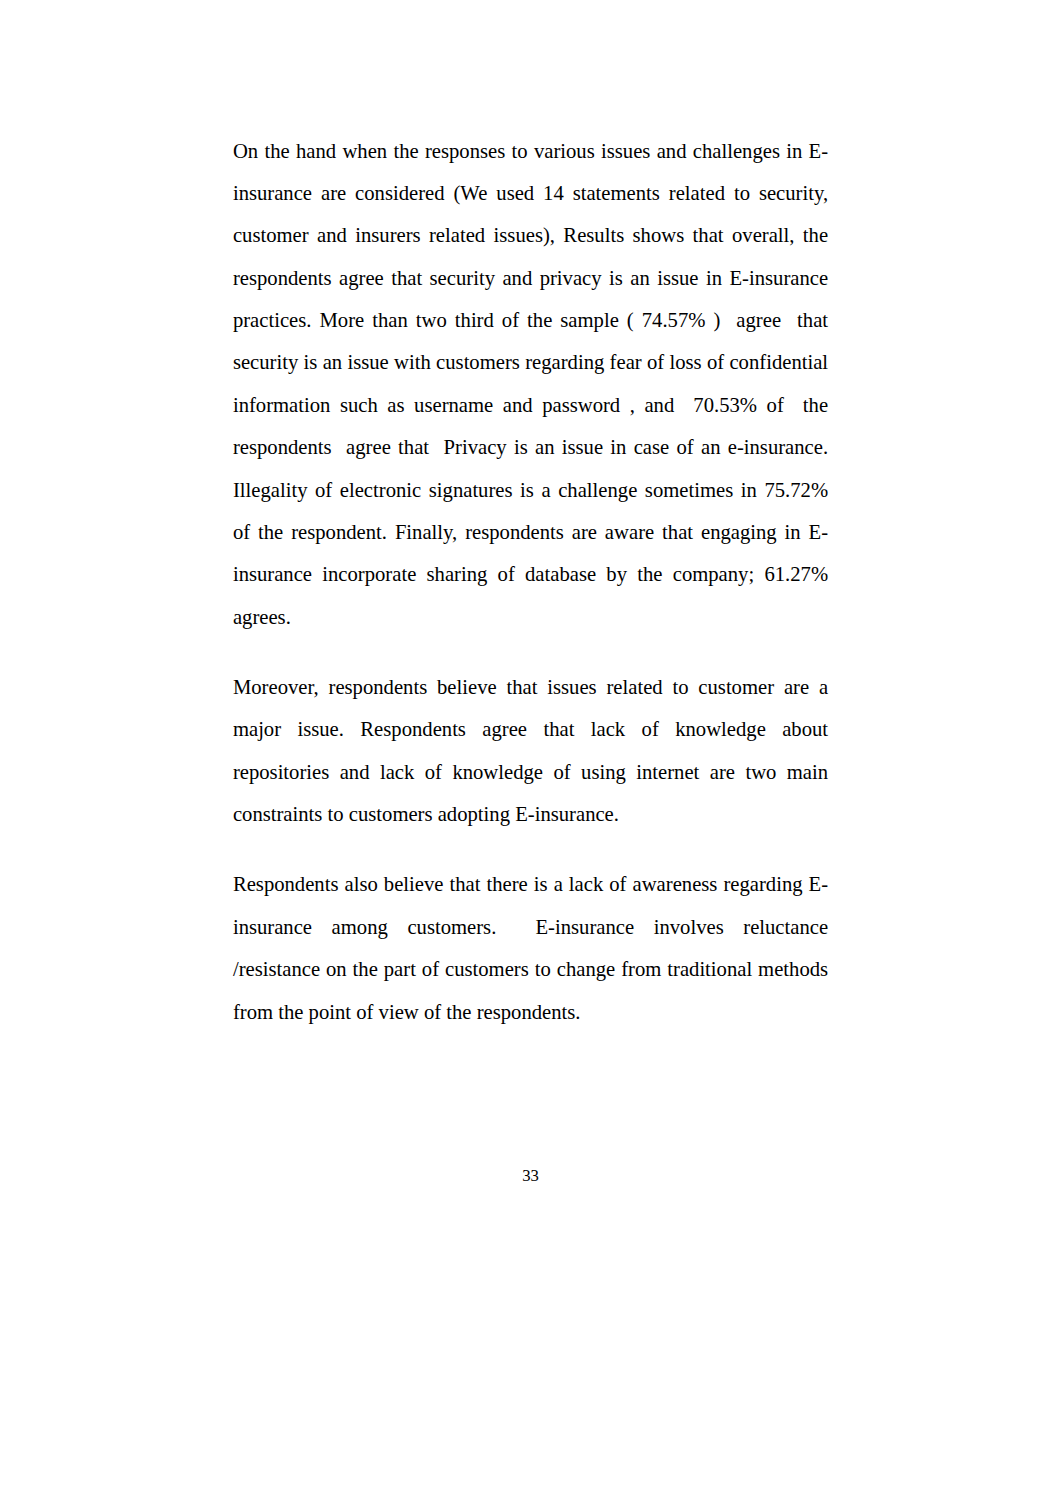On the hand when the responses to various issues and challenges in E-insurance are considered (We used 14 statements related to security, customer and insurers related issues), Results shows that overall, the respondents agree that security and privacy is an issue in E-insurance practices. More than two third of the sample ( 74.57% ) agree that security is an issue with customers regarding fear of loss of confidential information such as username and password , and 70.53% of the respondents agree that Privacy is an issue in case of an e-insurance. Illegality of electronic signatures is a challenge sometimes in 75.72% of the respondent. Finally, respondents are aware that engaging in E-insurance incorporate sharing of database by the company; 61.27% agrees.
Moreover, respondents believe that issues related to customer are a major issue. Respondents agree that lack of knowledge about repositories and lack of knowledge of using internet are two main constraints to customers adopting E-insurance.
Respondents also believe that there is a lack of awareness regarding E-insurance among customers. E-insurance involves reluctance /resistance on the part of customers to change from traditional methods from the point of view of the respondents.
33